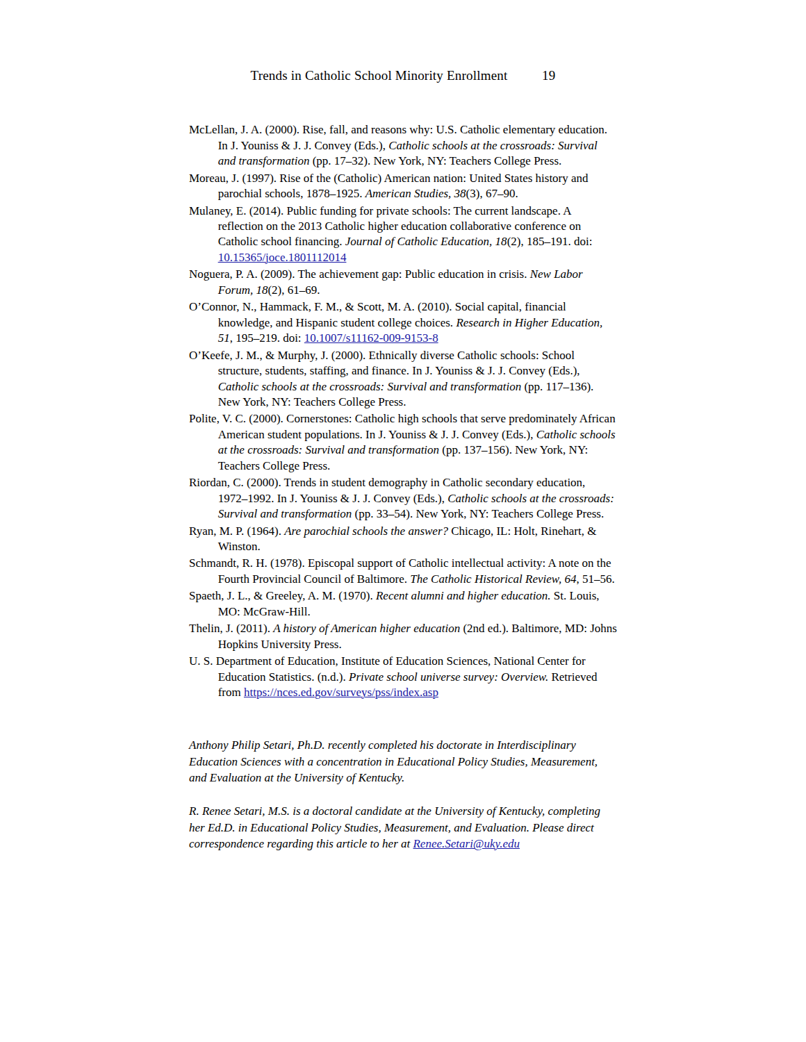Trends in Catholic School Minority Enrollment 19
McLellan, J. A. (2000). Rise, fall, and reasons why: U.S. Catholic elementary education. In J. Youniss & J. J. Convey (Eds.), Catholic schools at the crossroads: Survival and transformation (pp. 17–32). New York, NY: Teachers College Press.
Moreau, J. (1997). Rise of the (Catholic) American nation: United States history and parochial schools, 1878–1925. American Studies, 38(3), 67–90.
Mulaney, E. (2014). Public funding for private schools: The current landscape. A reflection on the 2013 Catholic higher education collaborative conference on Catholic school financing. Journal of Catholic Education, 18(2), 185–191. doi: 10.15365/joce.1801112014
Noguera, P. A. (2009). The achievement gap: Public education in crisis. New Labor Forum, 18(2), 61–69.
O’Connor, N., Hammack, F. M., & Scott, M. A. (2010). Social capital, financial knowledge, and Hispanic student college choices. Research in Higher Education, 51, 195–219. doi: 10.1007/s11162-009-9153-8
O’Keefe, J. M., & Murphy, J. (2000). Ethnically diverse Catholic schools: School structure, students, staffing, and finance. In J. Youniss & J. J. Convey (Eds.), Catholic schools at the crossroads: Survival and transformation (pp. 117–136). New York, NY: Teachers College Press.
Polite, V. C. (2000). Cornerstones: Catholic high schools that serve predominately African American student populations. In J. Youniss & J. J. Convey (Eds.), Catholic schools at the crossroads: Survival and transformation (pp. 137–156). New York, NY: Teachers College Press.
Riordan, C. (2000). Trends in student demography in Catholic secondary education, 1972–1992. In J. Youniss & J. J. Convey (Eds.), Catholic schools at the crossroads: Survival and transformation (pp. 33–54). New York, NY: Teachers College Press.
Ryan, M. P. (1964). Are parochial schools the answer? Chicago, IL: Holt, Rinehart, & Winston.
Schmandt, R. H. (1978). Episcopal support of Catholic intellectual activity: A note on the Fourth Provincial Council of Baltimore. The Catholic Historical Review, 64, 51–56.
Spaeth, J. L., & Greeley, A. M. (1970). Recent alumni and higher education. St. Louis, MO: McGraw-Hill.
Thelin, J. (2011). A history of American higher education (2nd ed.). Baltimore, MD: Johns Hopkins University Press.
U. S. Department of Education, Institute of Education Sciences, National Center for Education Statistics. (n.d.). Private school universe survey: Overview. Retrieved from https://nces.ed.gov/surveys/pss/index.asp
Anthony Philip Setari, Ph.D. recently completed his doctorate in Interdisciplinary Education Sciences with a concentration in Educational Policy Studies, Measurement, and Evaluation at the University of Kentucky.
R. Renee Setari, M.S. is a doctoral candidate at the University of Kentucky, completing her Ed.D. in Educational Policy Studies, Measurement, and Evaluation. Please direct correspondence regarding this article to her at Renee.Setari@uky.edu